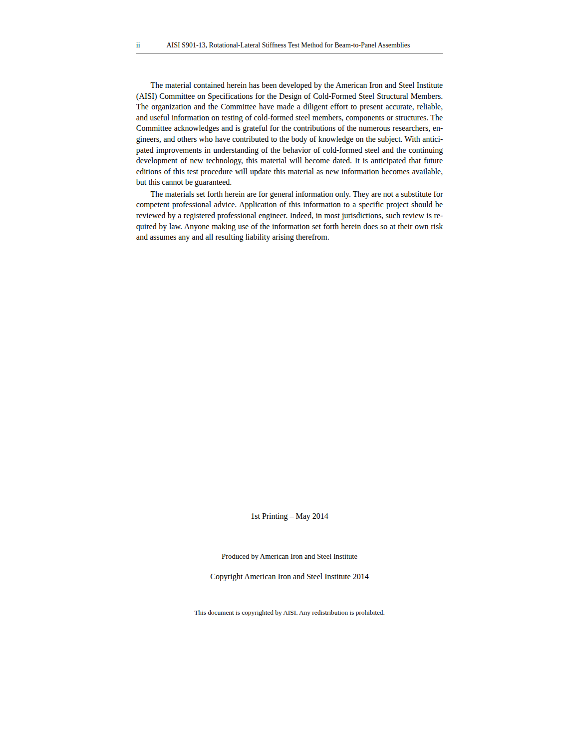ii AISI S901-13, Rotational-Lateral Stiffness Test Method for Beam-to-Panel Assemblies
The material contained herein has been developed by the American Iron and Steel Institute (AISI) Committee on Specifications for the Design of Cold-Formed Steel Structural Members. The organization and the Committee have made a diligent effort to present accurate, reliable, and useful information on testing of cold-formed steel members, components or structures. The Committee acknowledges and is grateful for the contributions of the numerous researchers, engineers, and others who have contributed to the body of knowledge on the subject. With anticipated improvements in understanding of the behavior of cold-formed steel and the continuing development of new technology, this material will become dated. It is anticipated that future editions of this test procedure will update this material as new information becomes available, but this cannot be guaranteed.
The materials set forth herein are for general information only. They are not a substitute for competent professional advice. Application of this information to a specific project should be reviewed by a registered professional engineer. Indeed, in most jurisdictions, such review is required by law. Anyone making use of the information set forth herein does so at their own risk and assumes any and all resulting liability arising therefrom.
1st Printing – May 2014
Produced by American Iron and Steel Institute
Copyright American Iron and Steel Institute 2014
This document is copyrighted by AISI. Any redistribution is prohibited.